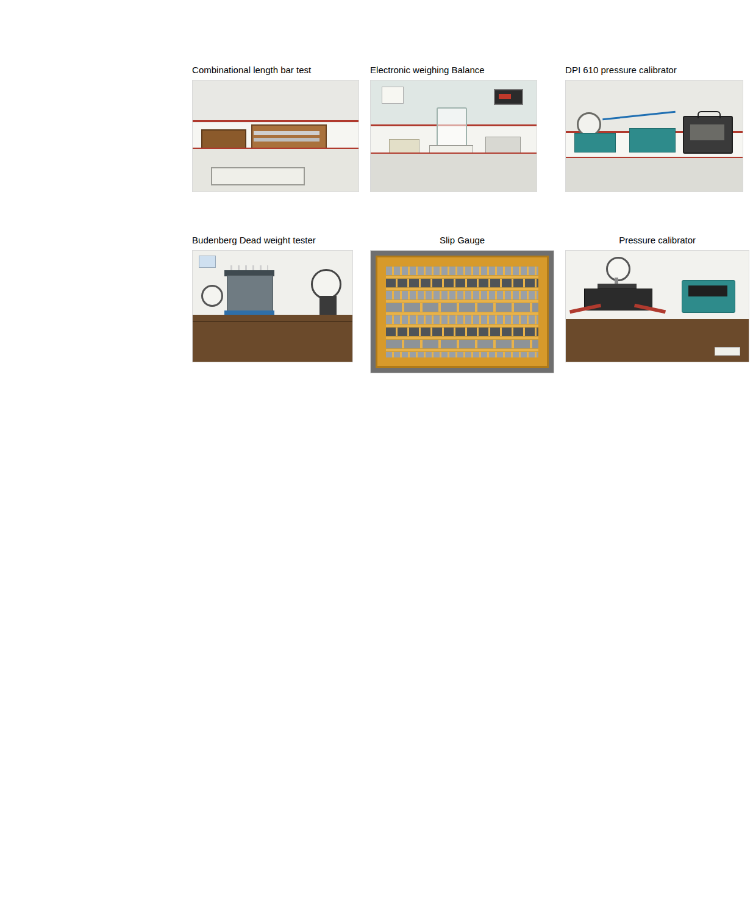| Combinational length bar test | Electronic weighing Balance | DPI 610 pressure calibrator |
| Budenberg Dead weight tester | Slip Gauge | Pressure calibrator |